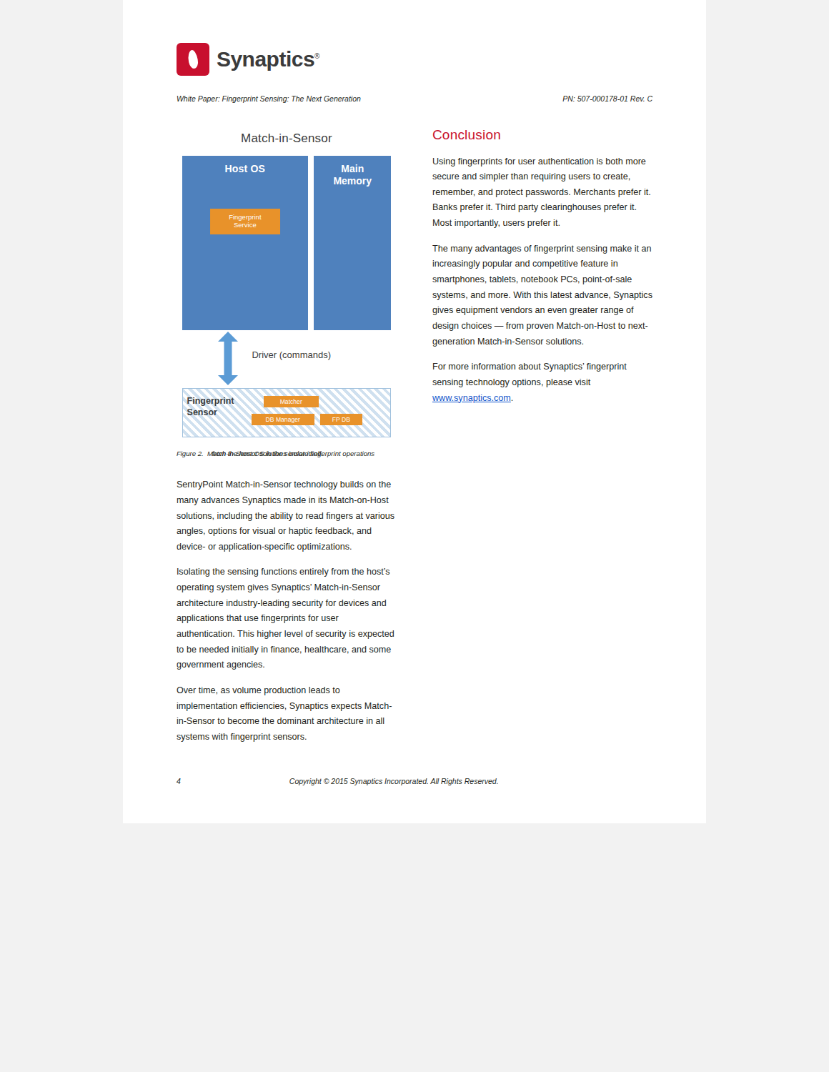Synaptics®
White Paper: Fingerprint Sensing: The Next Generation
PN: 507-000178-01 Rev. C
Match-in-Sensor
Host OS
Fingerprint
Service
Main
Memory
Driver (commands)
Fingerprint
Sensor
Matcher
DB Manager
FP DB
Figure 2. Match-in-Sensor solutions isolate fingerprint operations from the host OS in the sensor itself.
SentryPoint Match-in-Sensor technology builds on the many advances Synaptics made in its Match-on-Host solutions, including the ability to read fingers at various angles, options for visual or haptic feedback, and device- or application-specific optimizations.
Isolating the sensing functions entirely from the host’s operating system gives Synaptics’ Match-in-Sensor architecture industry-leading security for devices and applications that use fingerprints for user authentication. This higher level of security is expected to be needed initially in finance, healthcare, and some government agencies.
Over time, as volume production leads to implementation efficiencies, Synaptics expects Match-in-Sensor to become the dominant architecture in all systems with fingerprint sensors.
Conclusion
Using fingerprints for user authentication is both more secure and simpler than requiring users to create, remember, and protect passwords. Merchants prefer it. Banks prefer it. Third party clearinghouses prefer it. Most importantly, users prefer it.
The many advantages of fingerprint sensing make it an increasingly popular and competitive feature in smartphones, tablets, notebook PCs, point-of-sale systems, and more. With this latest advance, Synaptics gives equipment vendors an even greater range of design choices — from proven Match-on-Host to next-generation Match-in-Sensor solutions.
For more information about Synaptics’ fingerprint sensing technology options, please visit www.synaptics.com.
4
Copyright © 2015 Synaptics Incorporated. All Rights Reserved.